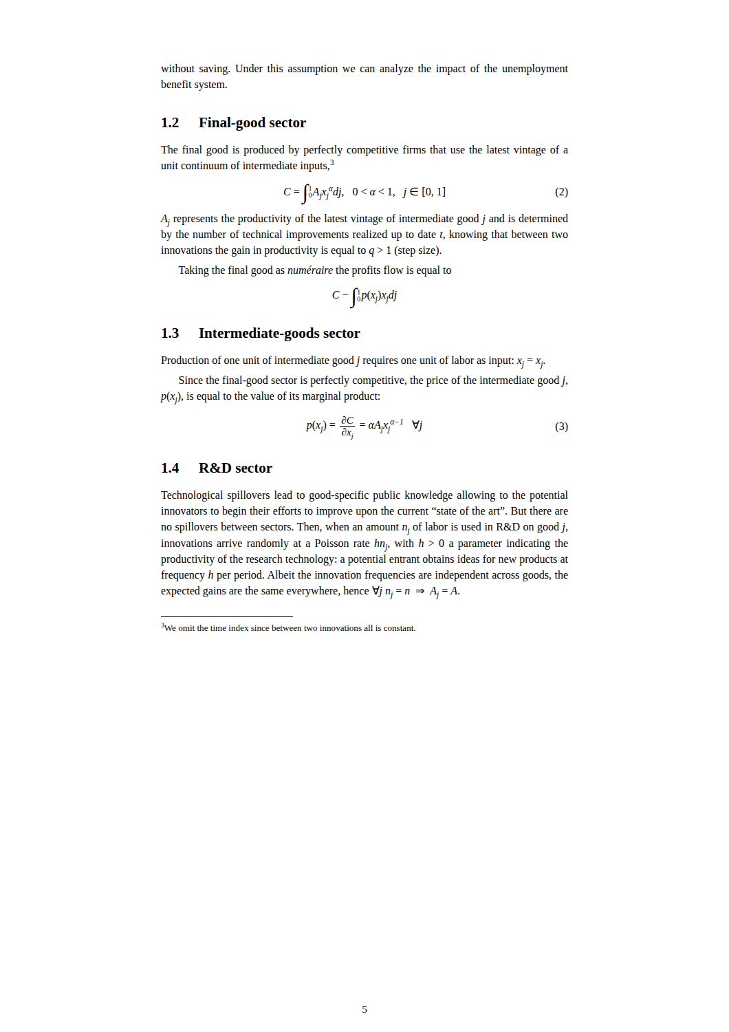without saving. Under this assumption we can analyze the impact of the unemployment benefit system.
1.2 Final-good sector
The final good is produced by perfectly competitive firms that use the latest vintage of a unit continuum of intermediate inputs,3
C = ∫10 Ajxjαdj, 0 < α < 1, j ∈ [0, 1] (2)
Aj represents the productivity of the latest vintage of intermediate good j and is determined by the number of technical improvements realized up to date t, knowing that between two innovations the gain in productivity is equal to q > 1 (step size).
Taking the final good as numéraire the profits flow is equal to
C − ∫10 p(xj)xjdj
1.3 Intermediate-goods sector
Production of one unit of intermediate good j requires one unit of labor as input: xj = xj.
Since the final-good sector is perfectly competitive, the price of the intermediate good j, p(xj), is equal to the value of its marginal product:
p(xj) = ∂C∂xj = αAjxjα−1 ∀j (3)
1.4 R&D sector
Technological spillovers lead to good-specific public knowledge allowing to the potential innovators to begin their efforts to improve upon the current “state of the art”. But there are no spillovers between sectors. Then, when an amount nj of labor is used in R&D on good j, innovations arrive randomly at a Poisson rate hnj, with h > 0 a parameter indicating the productivity of the research technology: a potential entrant obtains ideas for new products at frequency h per period. Albeit the innovation frequencies are independent across goods, the expected gains are the same everywhere, hence ∀j nj = n ⇒ Aj = A.
3We omit the time index since between two innovations all is constant.
5